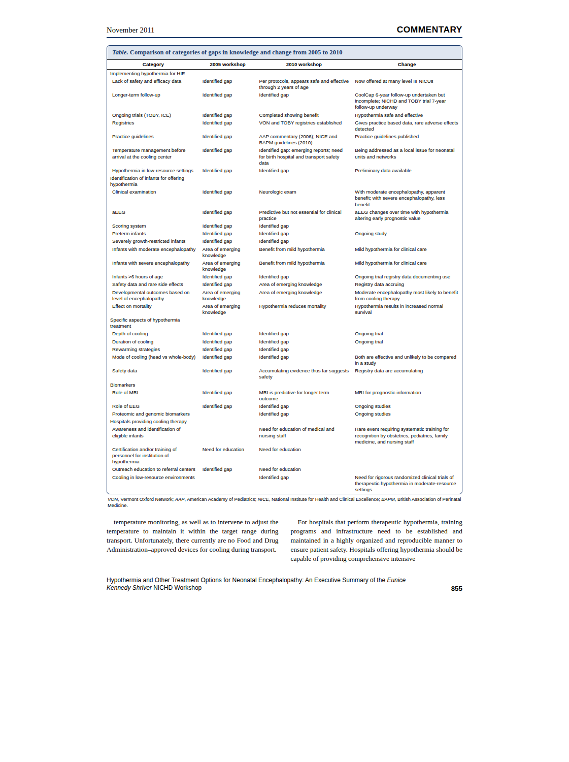November 2011 COMMENTARY
Table. Comparison of categories of gaps in knowledge and change from 2005 to 2010
| Category | 2005 workshop | 2010 workshop | Change |
| --- | --- | --- | --- |
| Implementing hypothermia for HIE | | | |
| Lack of safety and efficacy data | Identified gap | Per protocols, appears safe and effective through 2 years of age | Now offered at many level III NICUs |
| Longer-term follow-up | Identified gap | Identified gap | CoolCap 6-year follow-up undertaken but incomplete; NICHD and TOBY trial 7-year follow-up underway |
| Ongoing trials (TOBY, ICE) | Identified gap | Completed showing benefit | Hypothermia safe and effective |
| Registries | Identified gap | VON and TOBY registries established | Gives practice based data, rare adverse effects detected |
| Practice guidelines | Identified gap | AAP commentary (2006); NICE and BAPM guidelines (2010) | Practice guidelines published |
| Temperature management before arrival at the cooling center | Identified gap | Identified gap: emerging reports; need for birth hospital and transport safety data | Being addressed as a local issue for neonatal units and networks |
| Hypothermia in low-resource settings | Identified gap | Identified gap | Preliminary data available |
| Identification of infants for offering hypothermia | | | |
| Clinical examination | Identified gap | Neurologic exam | With moderate encephalopathy, apparent benefit; with severe encephalopathy, less benefit |
| aEEG | Identified gap | Predictive but not essential for clinical practice | aEEG changes over time with hypothermia altering early prognostic value |
| Scoring system | Identified gap | Identified gap | |
| Preterm infants | Identified gap | Identified gap | Ongoing study |
| Severely growth-restricted infants | Identified gap | Identified gap | |
| Infants with moderate encephalopathy | Area of emerging knowledge | Benefit from mild hypothermia | Mild hypothermia for clinical care |
| Infants with severe encephalopathy | Area of emerging knowledge | Benefit from mild hypothermia | Mild hypothermia for clinical care |
| Infants >6 hours of age | Identified gap | Identified gap | Ongoing trial registry data documenting use |
| Safety data and rare side effects | Identified gap | Area of emerging knowledge | Registry data accruing |
| Developmental outcomes based on level of encephalopathy | Area of emerging knowledge | Area of emerging knowledge | Moderate encephalopathy most likely to benefit from cooling therapy |
| Effect on mortality | Area of emerging knowledge | Hypothermia reduces mortality | Hypothermia results in increased normal survival |
| Specific aspects of hypothermia treatment | | | |
| Depth of cooling | Identified gap | Identified gap | Ongoing trial |
| Duration of cooling | Identified gap | Identified gap | Ongoing trial |
| Rewarming strategies | Identified gap | Identified gap | |
| Mode of cooling (head vs whole-body) | Identified gap | Identified gap | Both are effective and unlikely to be compared in a study |
| Safety data | Identified gap | Accumulating evidence thus far suggests safety | Registry data are accumulating |
| Biomarkers | | | |
| Role of MRI | Identified gap | MRI is predictive for longer term outcome | MRI for prognostic information |
| Role of EEG | Identified gap | Identified gap | Ongoing studies |
| Proteomic and genomic biomarkers | | Identified gap | Ongoing studies |
| Hospitals providing cooling therapy | | | |
| Awareness and identification of eligible infants | | Need for education of medical and nursing staff | Rare event requiring systematic training for recognition by obstetrics, pediatrics, family medicine, and nursing staff |
| Certification and/or training of personnel for institution of hypothermia | Need for education | Need for education | |
| Outreach education to referral centers | Identified gap | Need for education | |
| Cooling in low-resource environments | | Identified gap | Need for rigorous randomized clinical trials of therapeutic hypothermia in moderate-resource settings |
VON, Vermont Oxford Network; AAP, American Academy of Pediatrics; NICE, National Institute for Health and Clinical Excellence; BAPM, British Association of Perinatal Medicine.
temperature monitoring, as well as to intervene to adjust the temperature to maintain it within the target range during transport. Unfortunately, there currently are no Food and Drug Administration–approved devices for cooling during transport.
For hospitals that perform therapeutic hypothermia, training programs and infrastructure need to be established and maintained in a highly organized and reproducible manner to ensure patient safety. Hospitals offering hypothermia should be capable of providing comprehensive intensive
Hypothermia and Other Treatment Options for Neonatal Encephalopathy: An Executive Summary of the Eunice Kennedy Shriver NICHD Workshop
855